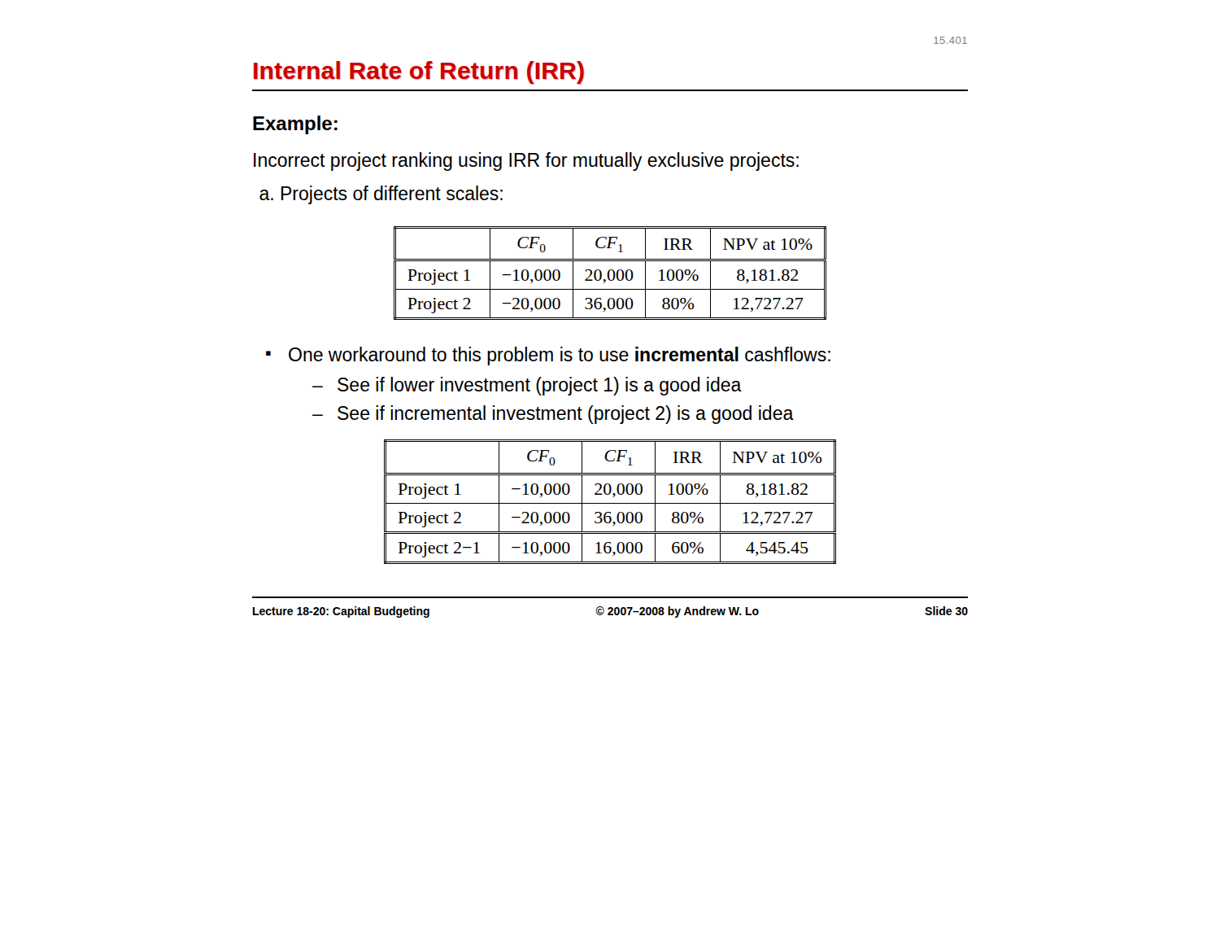15.401
Internal Rate of Return (IRR)
Example:
Incorrect project ranking using IRR for mutually exclusive projects:
Projects of different scales:
| | CF 0 | CF 1 | IRR | NPV at 10% |
| --- | --- | --- | --- | --- |
| Project 1 | −10,000 | 20,000 | 100% | 8,181.82 |
| Project 2 | −20,000 | 36,000 | 80% | 12,727.27 |
One workaround to this problem is to use incremental cashflows:
See if lower investment (project 1) is a good idea
See if incremental investment (project 2) is a good idea
| | CF 0 | CF 1 | IRR | NPV at 10% |
| --- | --- | --- | --- | --- |
| Project 1 | −10,000 | 20,000 | 100% | 8,181.82 |
| Project 2 | −20,000 | 36,000 | 80% | 12,727.27 |
| Project 2−1 | −10,000 | 16,000 | 60% | 4,545.45 |
Lecture 18-20: Capital Budgeting
© 2007–2008 by Andrew W. Lo
Slide 30